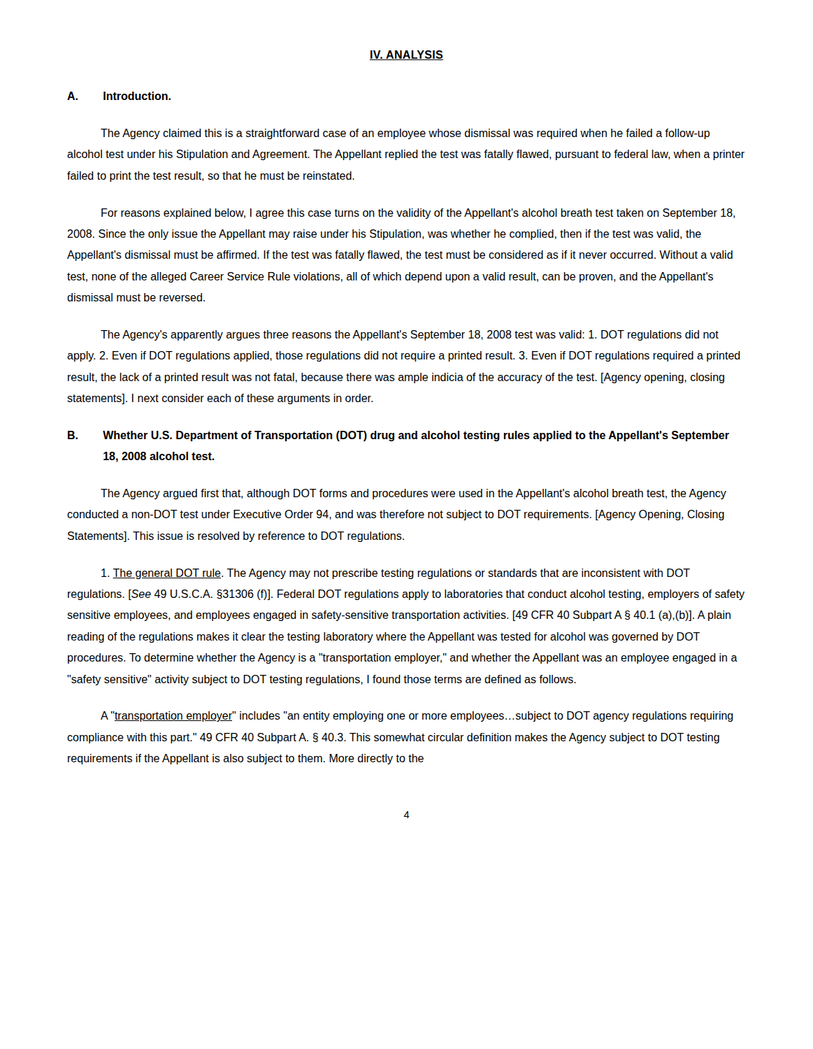IV. ANALYSIS
A.
Introduction.
The Agency claimed this is a straightforward case of an employee whose dismissal was required when he failed a follow-up alcohol test under his Stipulation and Agreement. The Appellant replied the test was fatally flawed, pursuant to federal law, when a printer failed to print the test result, so that he must be reinstated.
For reasons explained below, I agree this case turns on the validity of the Appellant's alcohol breath test taken on September 18, 2008. Since the only issue the Appellant may raise under his Stipulation, was whether he complied, then if the test was valid, the Appellant's dismissal must be affirmed. If the test was fatally flawed, the test must be considered as if it never occurred. Without a valid test, none of the alleged Career Service Rule violations, all of which depend upon a valid result, can be proven, and the Appellant's dismissal must be reversed.
The Agency's apparently argues three reasons the Appellant's September 18, 2008 test was valid: 1. DOT regulations did not apply. 2. Even if DOT regulations applied, those regulations did not require a printed result. 3. Even if DOT regulations required a printed result, the lack of a printed result was not fatal, because there was ample indicia of the accuracy of the test. [Agency opening, closing statements]. I next consider each of these arguments in order.
B.
Whether U.S. Department of Transportation (DOT) drug and alcohol testing rules applied to the Appellant's September 18, 2008 alcohol test.
The Agency argued first that, although DOT forms and procedures were used in the Appellant's alcohol breath test, the Agency conducted a non-DOT test under Executive Order 94, and was therefore not subject to DOT requirements. [Agency Opening, Closing Statements]. This issue is resolved by reference to DOT regulations.
1. The general DOT rule. The Agency may not prescribe testing regulations or standards that are inconsistent with DOT regulations. [See 49 U.S.C.A. §31306 (f)]. Federal DOT regulations apply to laboratories that conduct alcohol testing, employers of safety sensitive employees, and employees engaged in safety-sensitive transportation activities. [49 CFR 40 Subpart A § 40.1 (a),(b)]. A plain reading of the regulations makes it clear the testing laboratory where the Appellant was tested for alcohol was governed by DOT procedures. To determine whether the Agency is a "transportation employer," and whether the Appellant was an employee engaged in a "safety sensitive" activity subject to DOT testing regulations, I found those terms are defined as follows.
A "transportation employer" includes "an entity employing one or more employees…subject to DOT agency regulations requiring compliance with this part." 49 CFR 40 Subpart A. § 40.3. This somewhat circular definition makes the Agency subject to DOT testing requirements if the Appellant is also subject to them. More directly to the
4